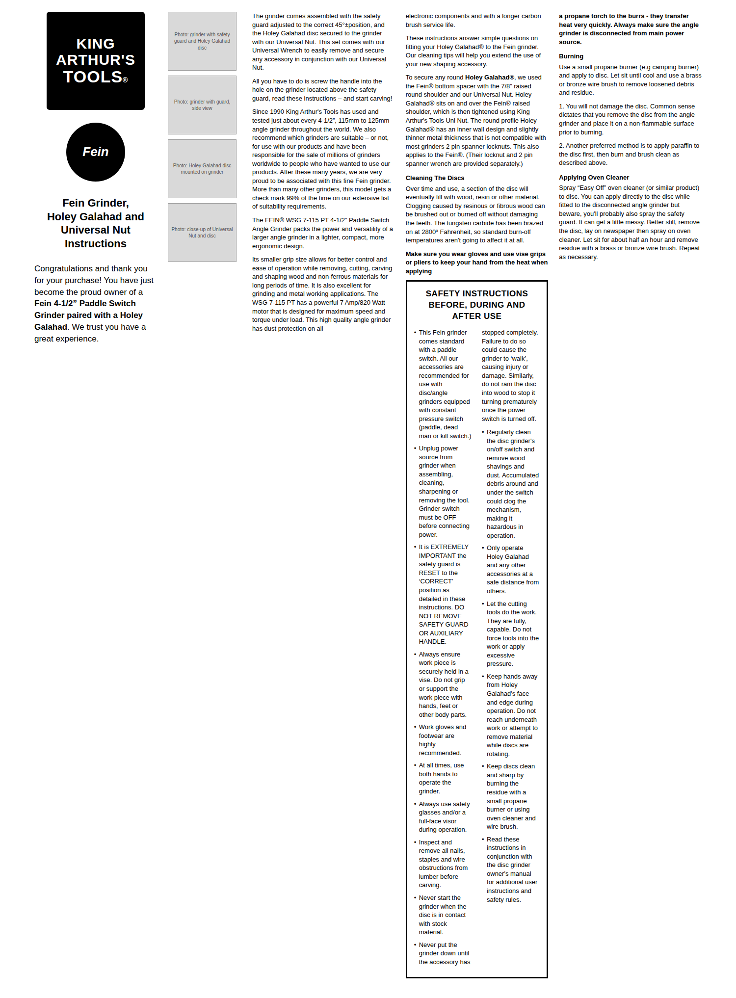KING
ARTHUR'S
TOOLS®
Fein
Fein Grinder,
Holey Galahad and
Universal Nut
Instructions
Congratulations and thank you for your purchase! You have just become the proud owner of a Fein 4-1/2” Paddle Switch Grinder paired with a Holey Galahad. We trust you have a great experience.
Photo: grinder with safety guard and Holey Galahad disc
Photo: grinder with guard, side view
Photo: Holey Galahad disc mounted on grinder
Photo: close-up of Universal Nut and disc
The grinder comes assembled with the safety guard adjusted to the correct 45°±position, and the Holey Galahad disc secured to the grinder with our Universal Nut. This set comes with our Universal Wrench to easily remove and secure any accessory in conjunction with our Universal Nut.
All you have to do is screw the handle into the hole on the grinder located above the safety guard, read these instructions – and start carving!
Since 1990 King Arthur's Tools has used and tested just about every 4-1/2”, 115mm to 125mm angle grinder throughout the world. We also recommend which grinders are suitable – or not, for use with our products and have been responsible for the sale of millions of grinders worldwide to people who have wanted to use our products. After these many years, we are very proud to be associated with this fine Fein grinder. More than many other grinders, this model gets a check mark 99% of the time on our extensive list of suitability requirements.
The FEIN® WSG 7-115 PT 4-1/2” Paddle Switch Angle Grinder packs the power and versatility of a larger angle grinder in a lighter, compact, more ergonomic design.
Its smaller grip size allows for better control and ease of operation while removing, cutting, carving and shaping wood and non-ferrous materials for long periods of time. It is also excellent for grinding and metal working applications. The WSG 7-115 PT has a powerful 7 Amp/820 Watt motor that is designed for maximum speed and torque under load. This high quality angle grinder has dust protection on all
electronic components and with a longer carbon brush service life.
These instructions answer simple questions on fitting your Holey Galahad® to the Fein grinder. Our cleaning tips will help you extend the use of your new shaping accessory.
To secure any round Holey Galahad®, we used the Fein® bottom spacer with the 7/8” raised round shoulder and our Universal Nut. Holey Galahad® sits on and over the Fein® raised shoulder, which is then tightened using King Arthur's Tools Uni Nut. The round profile Holey Galahad® has an inner wall design and slightly thinner metal thickness that is not compatible with most grinders 2 pin spanner locknuts. This also applies to the Fein®. (Their locknut and 2 pin spanner wrench are provided separately.)
Cleaning The Discs
Over time and use, a section of the disc will eventually fill with wood, resin or other material. Clogging caused by resinous or fibrous wood can be brushed out or burned off without damaging the teeth. The tungsten carbide has been brazed on at 2800º Fahrenheit, so standard burn-off temperatures aren't going to affect it at all.
Make sure you wear gloves and use vise grips or pliers to keep your hand from the heat when applying
SAFETY INSTRUCTIONS BEFORE, DURING AND AFTER USE
This Fein grinder comes standard with a paddle switch. All our accessories are recommended for use with disc/angle grinders equipped with constant pressure switch (paddle, dead man or kill switch.)
Unplug power source from grinder when assembling, cleaning, sharpening or removing the tool. Grinder switch must be OFF before connecting power.
It is EXTREMELY IMPORTANT the safety guard is RESET to the ‘CORRECT’ position as detailed in these instructions. DO NOT REMOVE SAFETY GUARD OR AUXILIARY HANDLE.
Always ensure work piece is securely held in a vise. Do not grip or support the work piece with hands, feet or other body parts.
Work gloves and footwear are highly recommended.
At all times, use both hands to operate the grinder.
Always use safety glasses and/or a full-face visor during operation.
Inspect and remove all nails, staples and wire obstructions from lumber before carving.
Never start the grinder when the disc is in contact with stock material.
Never put the grinder down until the accessory has
stopped completely. Failure to do so could cause the grinder to ‘walk’, causing injury or damage. Similarly, do not ram the disc into wood to stop it turning prematurely once the power switch is turned off.
Regularly clean the disc grinder's on/off switch and remove wood shavings and dust. Accumulated debris around and under the switch could clog the mechanism, making it hazardous in operation.
Only operate Holey Galahad and any other accessories at a safe distance from others.
Let the cutting tools do the work. They are fully, capable. Do not force tools into the work or apply excessive pressure.
Keep hands away from Holey Galahad's face and edge during operation. Do not reach underneath work or attempt to remove material while discs are rotating.
Keep discs clean and sharp by burning the residue with a small propane burner or using oven cleaner and wire brush.
Read these instructions in conjunction with the disc grinder owner's manual for additional user instructions and safety rules.
a propane torch to the burrs - they transfer heat very quickly. Always make sure the angle grinder is disconnected from main power source.
Burning
Use a small propane burner (e.g camping burner) and apply to disc. Let sit until cool and use a brass or bronze wire brush to remove loosened debris and residue.
1. You will not damage the disc. Common sense dictates that you remove the disc from the angle grinder and place it on a non-flammable surface prior to burning.
2. Another preferred method is to apply paraffin to the disc first, then burn and brush clean as described above.
Applying Oven Cleaner
Spray “Easy Off” oven cleaner (or similar product) to disc. You can apply directly to the disc while fitted to the disconnected angle grinder but beware, you'll probably also spray the safety guard. It can get a little messy. Better still, remove the disc, lay on newspaper then spray on oven cleaner. Let sit for about half an hour and remove residue with a brass or bronze wire brush. Repeat as necessary.